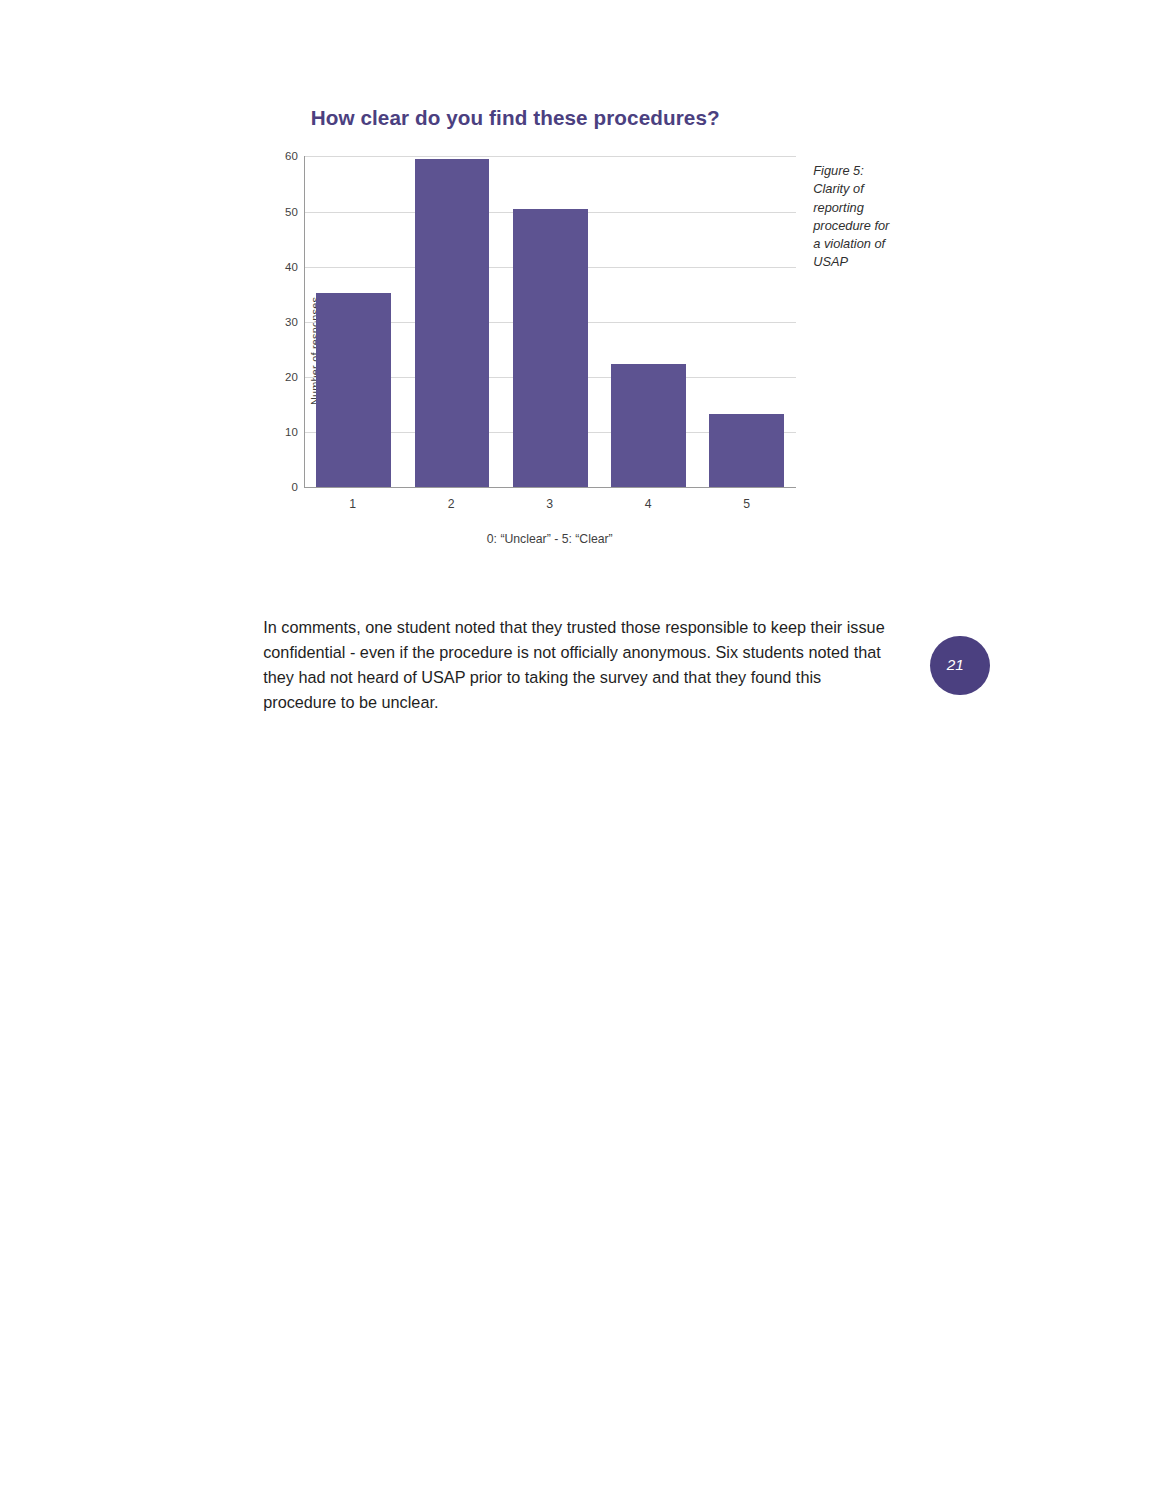How clear do you find these procedures?
Number of responses
60
50
40
30
20
10
0
1 2 3 4 5
0: “Unclear” - 5: “Clear”
Figure 5: Clarity of reporting procedure for a violation of USAP
In comments, one student noted that they trusted those responsible to keep their issue confidential - even if the procedure is not officially anonymous. Six students noted that they had not heard of USAP prior to taking the survey and that they found this procedure to be unclear.
21